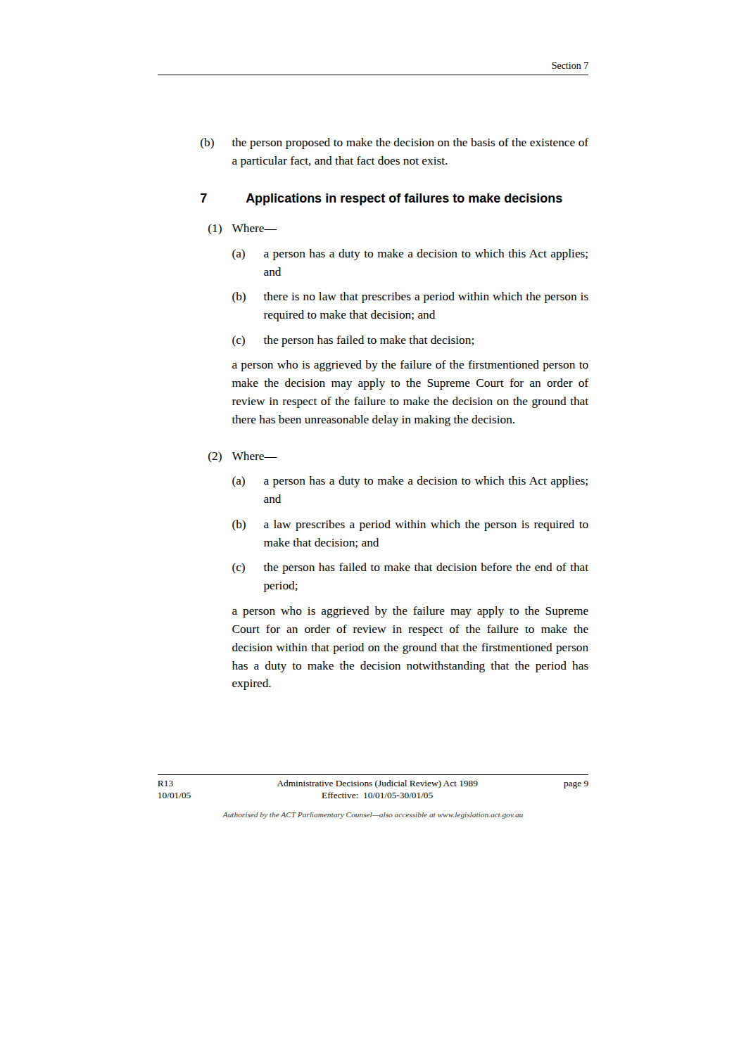Section 7
(b)
the person proposed to make the decision on the basis of the existence of a particular fact, and that fact does not exist.
7 Applications in respect of failures to make decisions
(1)
Where—
(a)
a person has a duty to make a decision to which this Act applies; and
(b)
there is no law that prescribes a period within which the person is required to make that decision; and
(c)
the person has failed to make that decision;
a person who is aggrieved by the failure of the firstmentioned person to make the decision may apply to the Supreme Court for an order of review in respect of the failure to make the decision on the ground that there has been unreasonable delay in making the decision.
(2)
Where—
(a)
a person has a duty to make a decision to which this Act applies; and
(b)
a law prescribes a period within which the person is required to make that decision; and
(c)
the person has failed to make that decision before the end of that period;
a person who is aggrieved by the failure may apply to the Supreme Court for an order of review in respect of the failure to make the decision within that period on the ground that the firstmentioned person has a duty to make the decision notwithstanding that the period has expired.
R13
10/01/05
Administrative Decisions (Judicial Review) Act 1989
Effective: 10/01/05-30/01/05
page 9
Authorised by the ACT Parliamentary Counsel—also accessible at www.legislation.act.gov.au